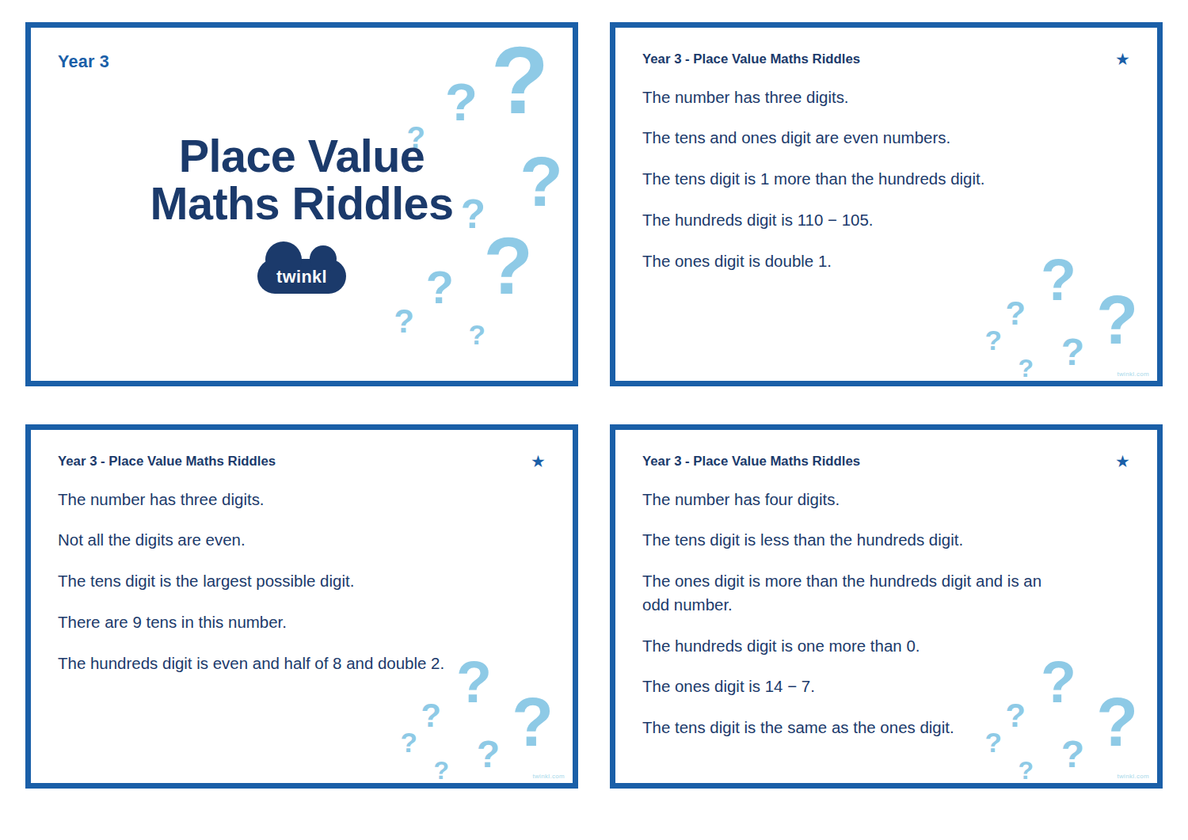Year 3
Place Value
Maths Riddles
twinkl
? ? ? ? ? ? ? ? ?
Year 3 - Place Value Maths Riddles
★
The number has three digits.
The tens and ones digit are even numbers.
The tens digit is 1 more than the hundreds digit.
The hundreds digit is 110 − 105.
The ones digit is double 1.
? ? ? ? ? ?
twinkl.com
Year 3 - Place Value Maths Riddles
★
The number has three digits.
Not all the digits are even.
The tens digit is the largest possible digit.
There are 9 tens in this number.
The hundreds digit is even and half of 8 and double 2.
? ? ? ? ? ?
twinkl.com
Year 3 - Place Value Maths Riddles
★
The number has four digits.
The tens digit is less than the hundreds digit.
The ones digit is more than the hundreds digit and is an odd number.
The hundreds digit is one more than 0.
The ones digit is 14 − 7.
The tens digit is the same as the ones digit.
? ? ? ? ? ?
twinkl.com